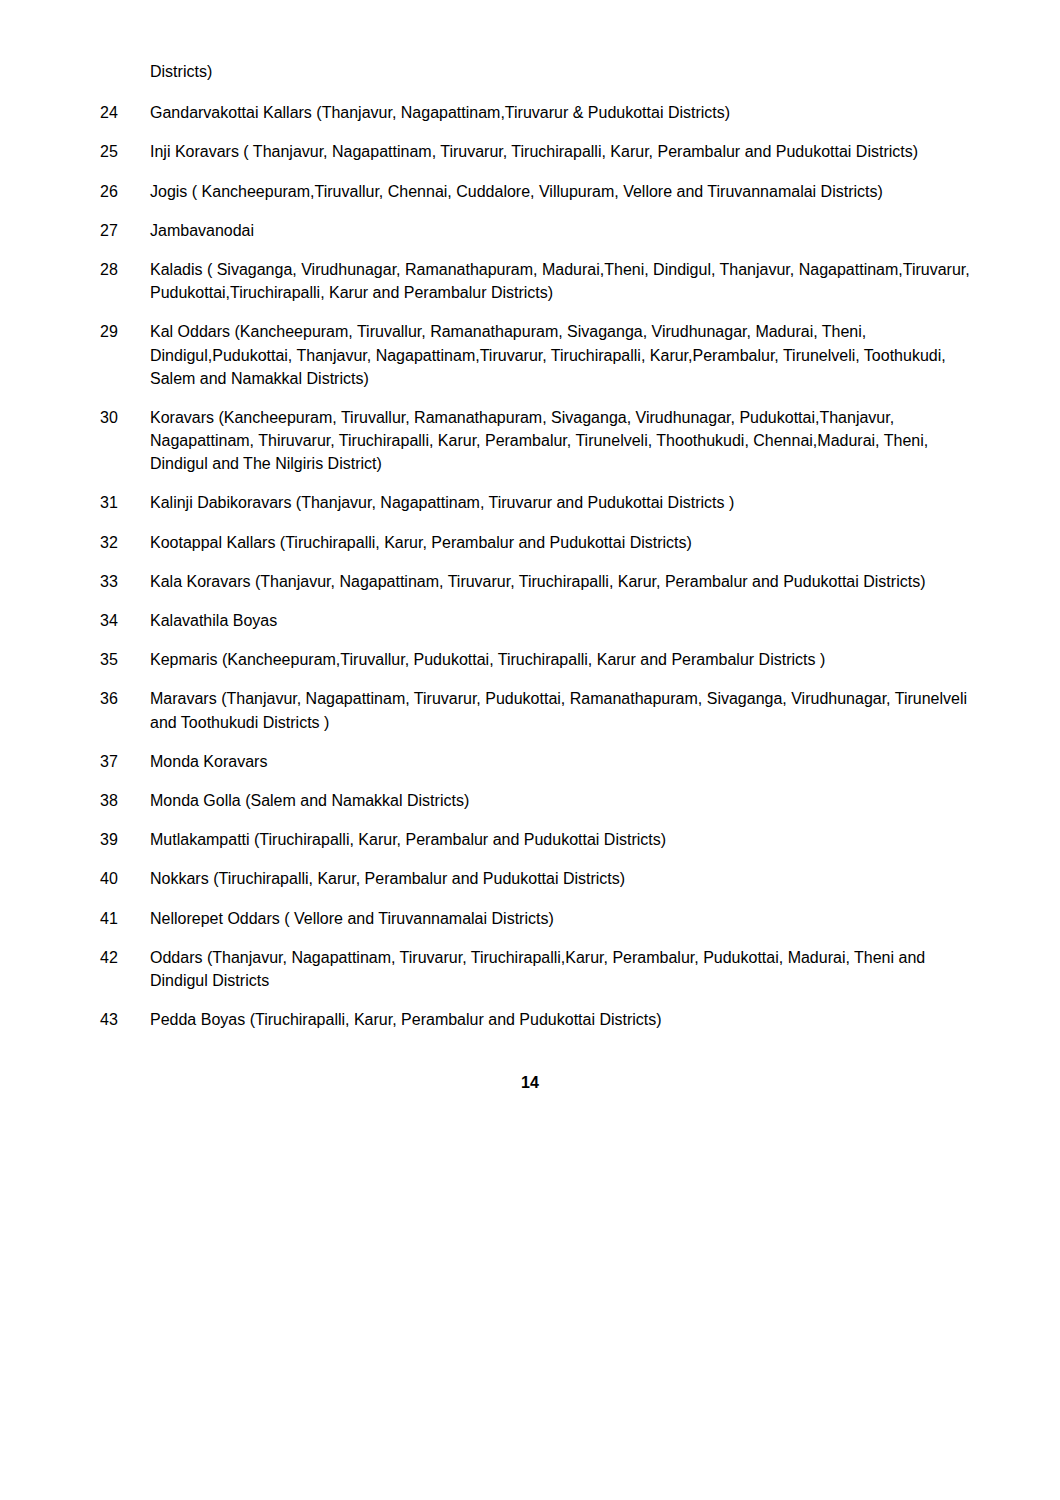Districts)
Gandarvakottai Kallars (Thanjavur, Nagapattinam,Tiruvarur & Pudukottai Districts)
Inji Koravars ( Thanjavur, Nagapattinam, Tiruvarur, Tiruchirapalli, Karur, Perambalur and Pudukottai Districts)
Jogis ( Kancheepuram,Tiruvallur, Chennai, Cuddalore, Villupuram, Vellore and Tiruvannamalai Districts)
Jambavanodai
Kaladis ( Sivaganga, Virudhunagar, Ramanathapuram, Madurai,Theni, Dindigul, Thanjavur, Nagapattinam,Tiruvarur, Pudukottai,Tiruchirapalli, Karur and Perambalur Districts)
Kal Oddars (Kancheepuram, Tiruvallur, Ramanathapuram, Sivaganga, Virudhunagar, Madurai, Theni, Dindigul,Pudukottai, Thanjavur, Nagapattinam,Tiruvarur, Tiruchirapalli, Karur,Perambalur, Tirunelveli, Toothukudi, Salem and Namakkal Districts)
Koravars (Kancheepuram, Tiruvallur, Ramanathapuram, Sivaganga, Virudhunagar, Pudukottai,Thanjavur, Nagapattinam, Thiruvarur, Tiruchirapalli, Karur, Perambalur, Tirunelveli, Thoothukudi, Chennai,Madurai, Theni, Dindigul and The Nilgiris District)
Kalinji Dabikoravars (Thanjavur, Nagapattinam, Tiruvarur and Pudukottai Districts )
Kootappal Kallars (Tiruchirapalli, Karur, Perambalur and Pudukottai Districts)
Kala Koravars (Thanjavur, Nagapattinam, Tiruvarur, Tiruchirapalli, Karur, Perambalur and Pudukottai Districts)
Kalavathila Boyas
Kepmaris (Kancheepuram,Tiruvallur, Pudukottai, Tiruchirapalli, Karur and Perambalur Districts )
Maravars (Thanjavur, Nagapattinam, Tiruvarur, Pudukottai, Ramanathapuram, Sivaganga, Virudhunagar, Tirunelveli and Toothukudi Districts )
Monda Koravars
Monda Golla (Salem and Namakkal Districts)
Mutlakampatti (Tiruchirapalli, Karur, Perambalur and Pudukottai Districts)
Nokkars (Tiruchirapalli, Karur, Perambalur and Pudukottai Districts)
Nellorepet Oddars ( Vellore and Tiruvannamalai Districts)
Oddars (Thanjavur, Nagapattinam, Tiruvarur, Tiruchirapalli,Karur, Perambalur, Pudukottai, Madurai, Theni and Dindigul Districts
Pedda Boyas (Tiruchirapalli, Karur, Perambalur and Pudukottai Districts)
14